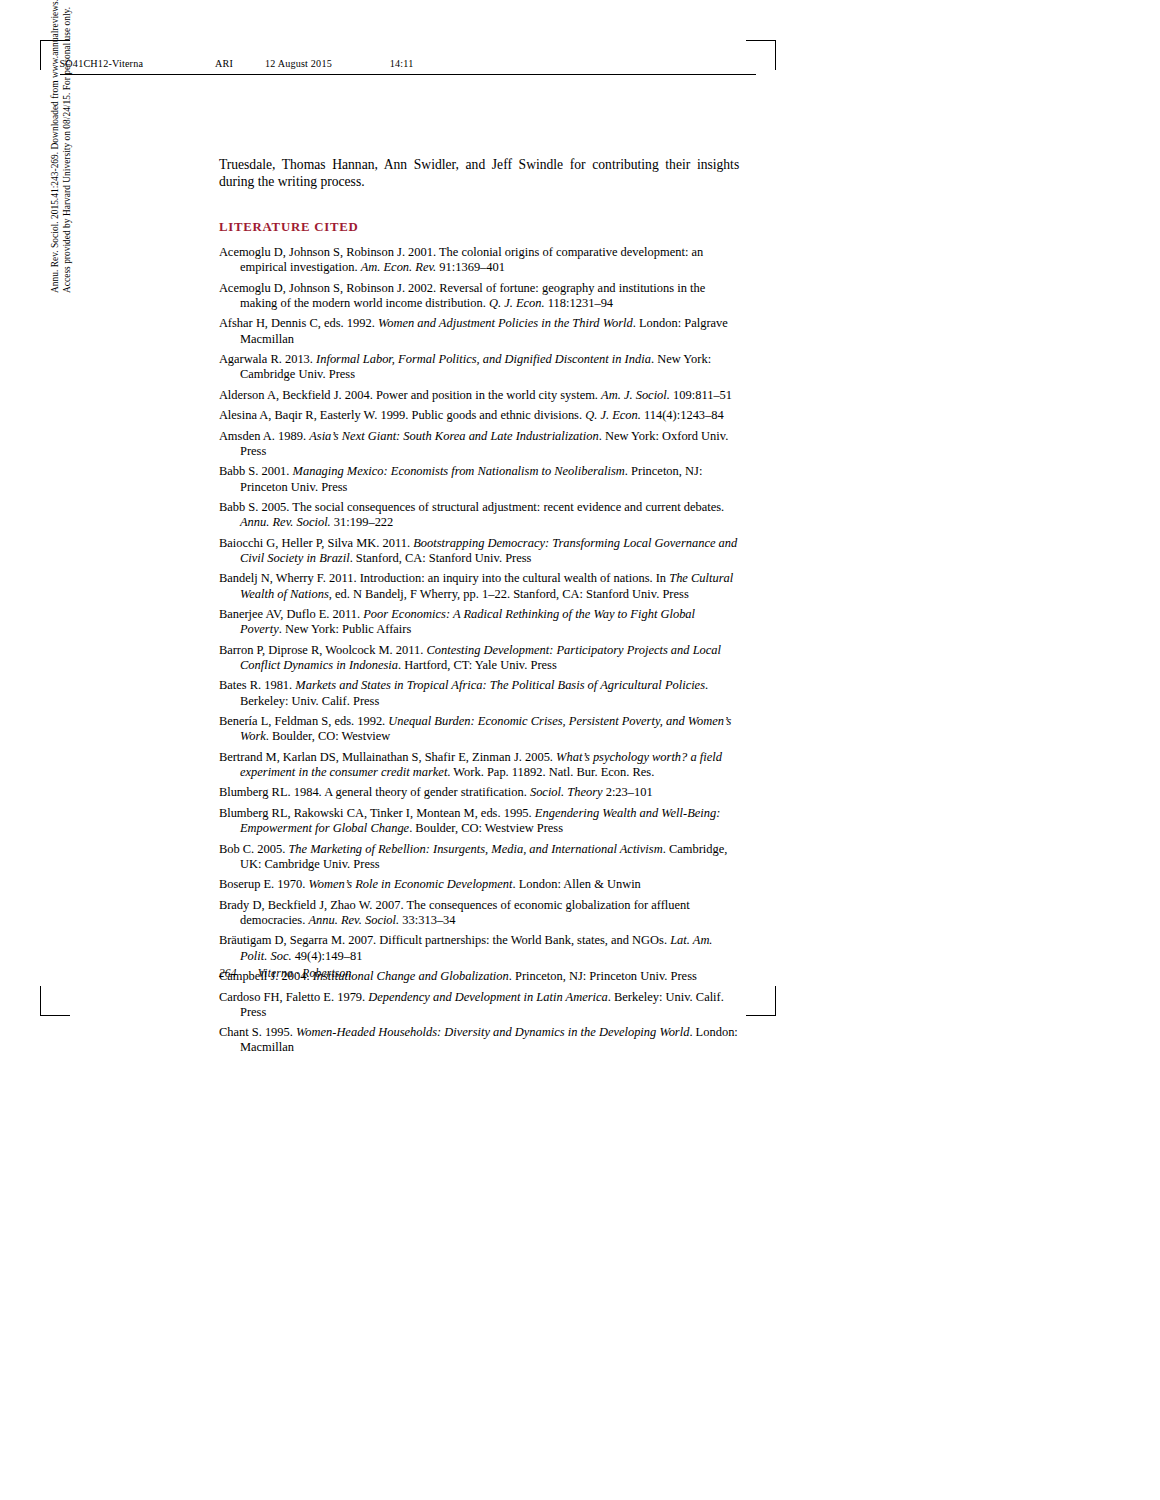SO41CH12-Viterna ARI 12 August 201514:11
Annu. Rev. Sociol. 2015.41:243-269. Downloaded from www.annualreviews.org
Access provided by Harvard University on 08/24/15. For personal use only.
Truesdale, Thomas Hannan, Ann Swidler, and Jeff Swindle for contributing their insights during the writing process.
LITERATURE CITED
Acemoglu D, Johnson S, Robinson J. 2001. The colonial origins of comparative development: an empirical investigation. Am. Econ. Rev. 91:1369–401
Acemoglu D, Johnson S, Robinson J. 2002. Reversal of fortune: geography and institutions in the making of the modern world income distribution. Q. J. Econ. 118:1231–94
Afshar H, Dennis C, eds. 1992. Women and Adjustment Policies in the Third World. London: Palgrave Macmillan
Agarwala R. 2013. Informal Labor, Formal Politics, and Dignified Discontent in India. New York: Cambridge Univ. Press
Alderson A, Beckfield J. 2004. Power and position in the world city system. Am. J. Sociol. 109:811–51
Alesina A, Baqir R, Easterly W. 1999. Public goods and ethnic divisions. Q. J. Econ. 114(4):1243–84
Amsden A. 1989. Asia’s Next Giant: South Korea and Late Industrialization. New York: Oxford Univ. Press
Babb S. 2001. Managing Mexico: Economists from Nationalism to Neoliberalism. Princeton, NJ: Princeton Univ. Press
Babb S. 2005. The social consequences of structural adjustment: recent evidence and current debates. Annu. Rev. Sociol. 31:199–222
Baiocchi G, Heller P, Silva MK. 2011. Bootstrapping Democracy: Transforming Local Governance and Civil Society in Brazil. Stanford, CA: Stanford Univ. Press
Bandelj N, Wherry F. 2011. Introduction: an inquiry into the cultural wealth of nations. In The Cultural Wealth of Nations, ed. N Bandelj, F Wherry, pp. 1–22. Stanford, CA: Stanford Univ. Press
Banerjee AV, Duflo E. 2011. Poor Economics: A Radical Rethinking of the Way to Fight Global Poverty. New York: Public Affairs
Barron P, Diprose R, Woolcock M. 2011. Contesting Development: Participatory Projects and Local Conflict Dynamics in Indonesia. Hartford, CT: Yale Univ. Press
Bates R. 1981. Markets and States in Tropical Africa: The Political Basis of Agricultural Policies. Berkeley: Univ. Calif. Press
Benería L, Feldman S, eds. 1992. Unequal Burden: Economic Crises, Persistent Poverty, and Women’s Work. Boulder, CO: Westview
Bertrand M, Karlan DS, Mullainathan S, Shafir E, Zinman J. 2005. What’s psychology worth? a field experiment in the consumer credit market. Work. Pap. 11892. Natl. Bur. Econ. Res.
Blumberg RL. 1984. A general theory of gender stratification. Sociol. Theory 2:23–101
Blumberg RL, Rakowski CA, Tinker I, Montean M, eds. 1995. Engendering Wealth and Well-Being: Empowerment for Global Change. Boulder, CO: Westview Press
Bob C. 2005. The Marketing of Rebellion: Insurgents, Media, and International Activism. Cambridge, UK: Cambridge Univ. Press
Boserup E. 1970. Women’s Role in Economic Development. London: Allen & Unwin
Brady D, Beckfield J, Zhao W. 2007. The consequences of economic globalization for affluent democracies. Annu. Rev. Sociol. 33:313–34
Bräutigam D, Segarra M. 2007. Difficult partnerships: the World Bank, states, and NGOs. Lat. Am. Polit. Soc. 49(4):149–81
Campbell J. 2004. Institutional Change and Globalization. Princeton, NJ: Princeton Univ. Press
Cardoso FH, Faletto E. 1979. Dependency and Development in Latin America. Berkeley: Univ. Calif. Press
Chant S. 1995. Women-Headed Households: Diversity and Dynamics in the Developing World. London: Macmillan
Chase-Dunn C. 1975. The effects of international economic dependence on development and inequality: a cross-national study. Am. Sociol. Rev. 40:720–38
Chibber V. 2003. Locked in Place: State-Building and Late Industrialization in India. Princeton, NJ: Princeton Univ. Press
Chorev N, Babb S. 2009. The crisis of neoliberalism and the future of international institutions: a comparison of the IMF and the WTO. Theory Soc. 38:459–84
264 Viterna · Robertson